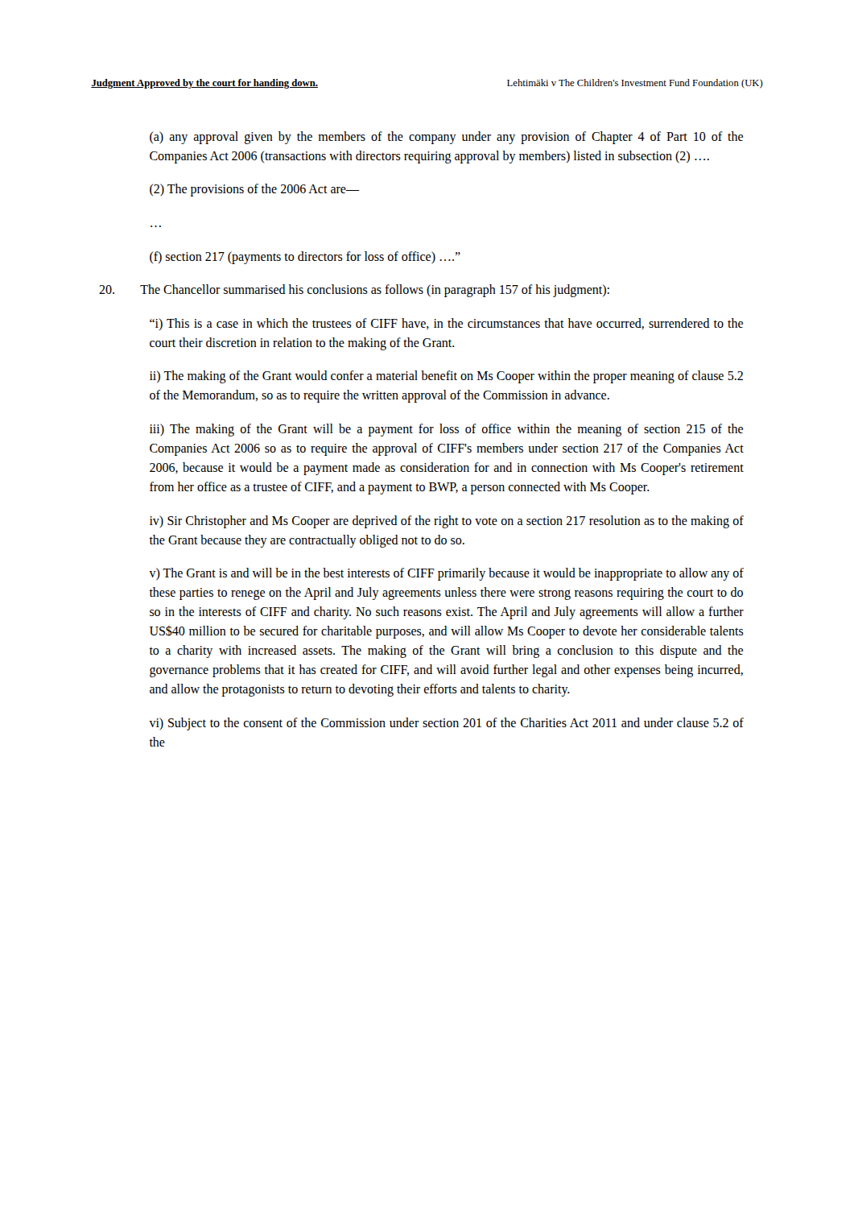Judgment Approved by the court for handing down. Lehtimäki v The Children's Investment Fund Foundation (UK)
(a) any approval given by the members of the company under any provision of Chapter 4 of Part 10 of the Companies Act 2006 (transactions with directors requiring approval by members) listed in subsection (2) ….
(2) The provisions of the 2006 Act are—
…
(f) section 217 (payments to directors for loss of office) ….”
20.
The Chancellor summarised his conclusions as follows (in paragraph 157 of his judgment):
“i) This is a case in which the trustees of CIFF have, in the circumstances that have occurred, surrendered to the court their discretion in relation to the making of the Grant.
ii) The making of the Grant would confer a material benefit on Ms Cooper within the proper meaning of clause 5.2 of the Memorandum, so as to require the written approval of the Commission in advance.
iii) The making of the Grant will be a payment for loss of office within the meaning of section 215 of the Companies Act 2006 so as to require the approval of CIFF's members under section 217 of the Companies Act 2006, because it would be a payment made as consideration for and in connection with Ms Cooper's retirement from her office as a trustee of CIFF, and a payment to BWP, a person connected with Ms Cooper.
iv) Sir Christopher and Ms Cooper are deprived of the right to vote on a section 217 resolution as to the making of the Grant because they are contractually obliged not to do so.
v) The Grant is and will be in the best interests of CIFF primarily because it would be inappropriate to allow any of these parties to renege on the April and July agreements unless there were strong reasons requiring the court to do so in the interests of CIFF and charity. No such reasons exist. The April and July agreements will allow a further US$40 million to be secured for charitable purposes, and will allow Ms Cooper to devote her considerable talents to a charity with increased assets. The making of the Grant will bring a conclusion to this dispute and the governance problems that it has created for CIFF, and will avoid further legal and other expenses being incurred, and allow the protagonists to return to devoting their efforts and talents to charity.
vi) Subject to the consent of the Commission under section 201 of the Charities Act 2011 and under clause 5.2 of the